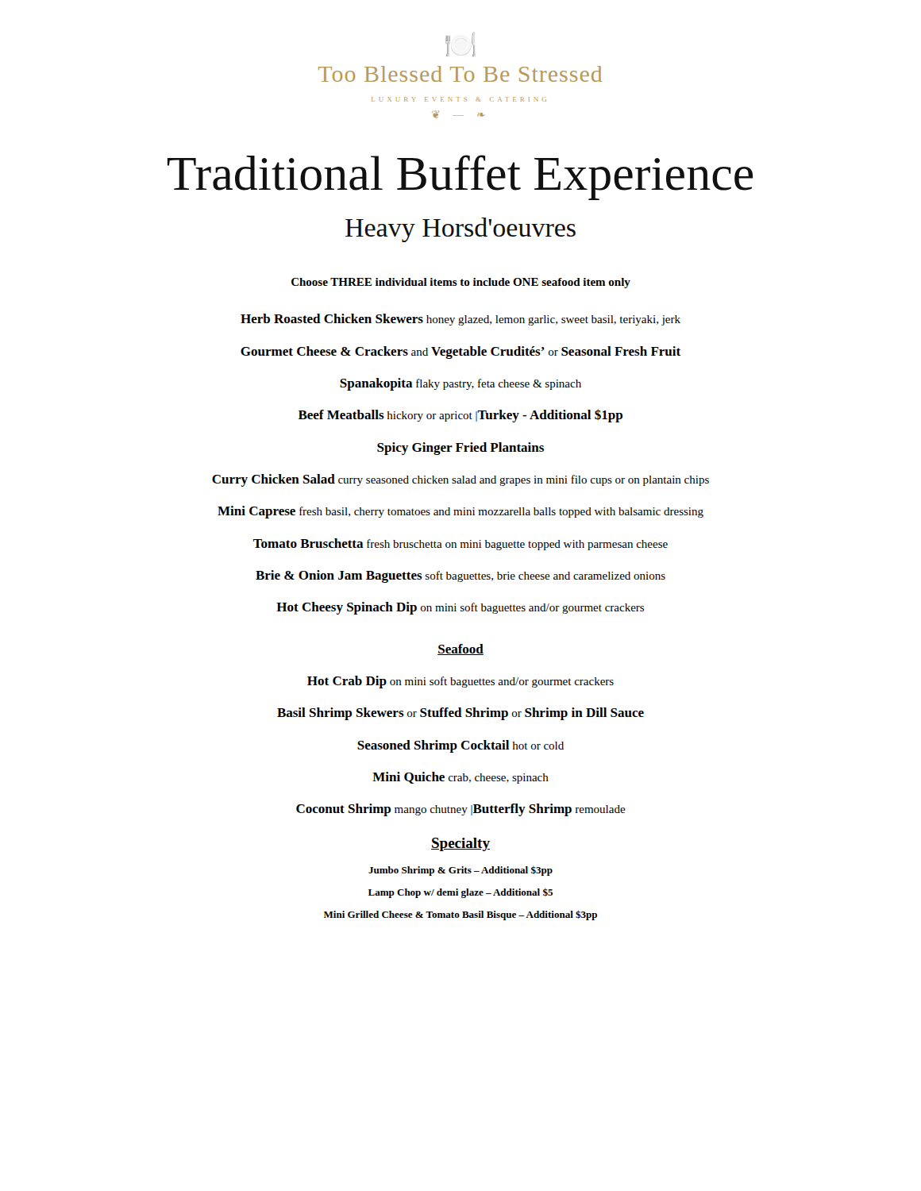🍽️
Too Blessed To Be Stressed
Luxury Events & Catering
❦ — ❧
Traditional Buffet Experience
Heavy Horsd'oeuvres
Choose THREE individual items to include ONE seafood item only
Herb Roasted Chicken Skewers honey glazed, lemon garlic, sweet basil, teriyaki, jerk
Gourmet Cheese & Crackers and Vegetable Crudités’ or Seasonal Fresh Fruit
Spanakopita flaky pastry, feta cheese & spinach
Beef Meatballs hickory or apricot |Turkey - Additional $1pp
Spicy Ginger Fried Plantains
Curry Chicken Salad curry seasoned chicken salad and grapes in mini filo cups or on plantain chips
Mini Caprese fresh basil, cherry tomatoes and mini mozzarella balls topped with balsamic dressing
Tomato Bruschetta fresh bruschetta on mini baguette topped with parmesan cheese
Brie & Onion Jam Baguettes soft baguettes, brie cheese and caramelized onions
Hot Cheesy Spinach Dip on mini soft baguettes and/or gourmet crackers
Seafood
Hot Crab Dip on mini soft baguettes and/or gourmet crackers
Basil Shrimp Skewers or Stuffed Shrimp or Shrimp in Dill Sauce
Seasoned Shrimp Cocktail hot or cold
Mini Quiche crab, cheese, spinach
Coconut Shrimp mango chutney |Butterfly Shrimp remoulade
Specialty
Jumbo Shrimp & Grits – Additional $3pp
Lamp Chop w/ demi glaze – Additional $5
Mini Grilled Cheese & Tomato Basil Bisque – Additional $3pp